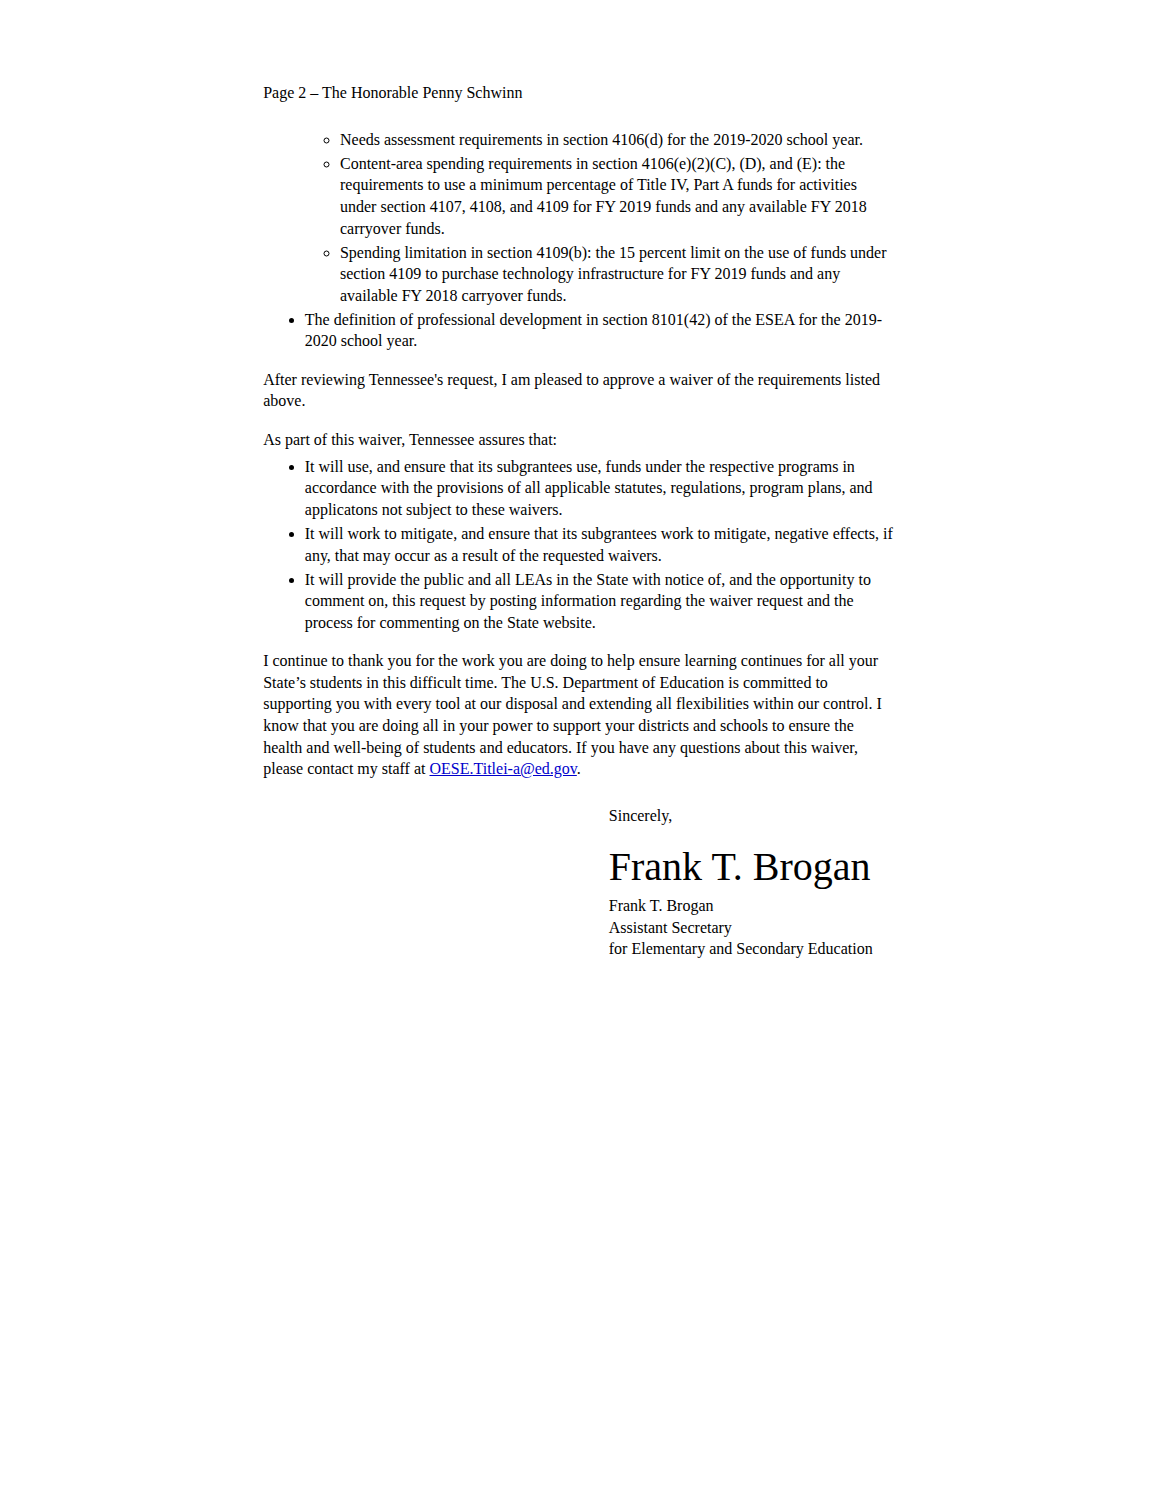Page 2 – The Honorable Penny Schwinn
Needs assessment requirements in section 4106(d) for the 2019-2020 school year.
Content-area spending requirements in section 4106(e)(2)(C), (D), and (E): the requirements to use a minimum percentage of Title IV, Part A funds for activities under section 4107, 4108, and 4109 for FY 2019 funds and any available FY 2018 carryover funds.
Spending limitation in section 4109(b): the 15 percent limit on the use of funds under section 4109 to purchase technology infrastructure for FY 2019 funds and any available FY 2018 carryover funds.
The definition of professional development in section 8101(42) of the ESEA for the 2019-2020 school year.
After reviewing Tennessee's request, I am pleased to approve a waiver of the requirements listed above.
As part of this waiver, Tennessee assures that:
It will use, and ensure that its subgrantees use, funds under the respective programs in accordance with the provisions of all applicable statutes, regulations, program plans, and applicatons not subject to these waivers.
It will work to mitigate, and ensure that its subgrantees work to mitigate, negative effects, if any, that may occur as a result of the requested waivers.
It will provide the public and all LEAs in the State with notice of, and the opportunity to comment on, this request by posting information regarding the waiver request and the process for commenting on the State website.
I continue to thank you for the work you are doing to help ensure learning continues for all your State’s students in this difficult time. The U.S. Department of Education is committed to supporting you with every tool at our disposal and extending all flexibilities within our control. I know that you are doing all in your power to support your districts and schools to ensure the health and well-being of students and educators. If you have any questions about this waiver, please contact my staff at OESE.Titlei-a@ed.gov.
Sincerely,
Frank T. Brogan
Frank T. Brogan
Assistant Secretary
for Elementary and Secondary Education